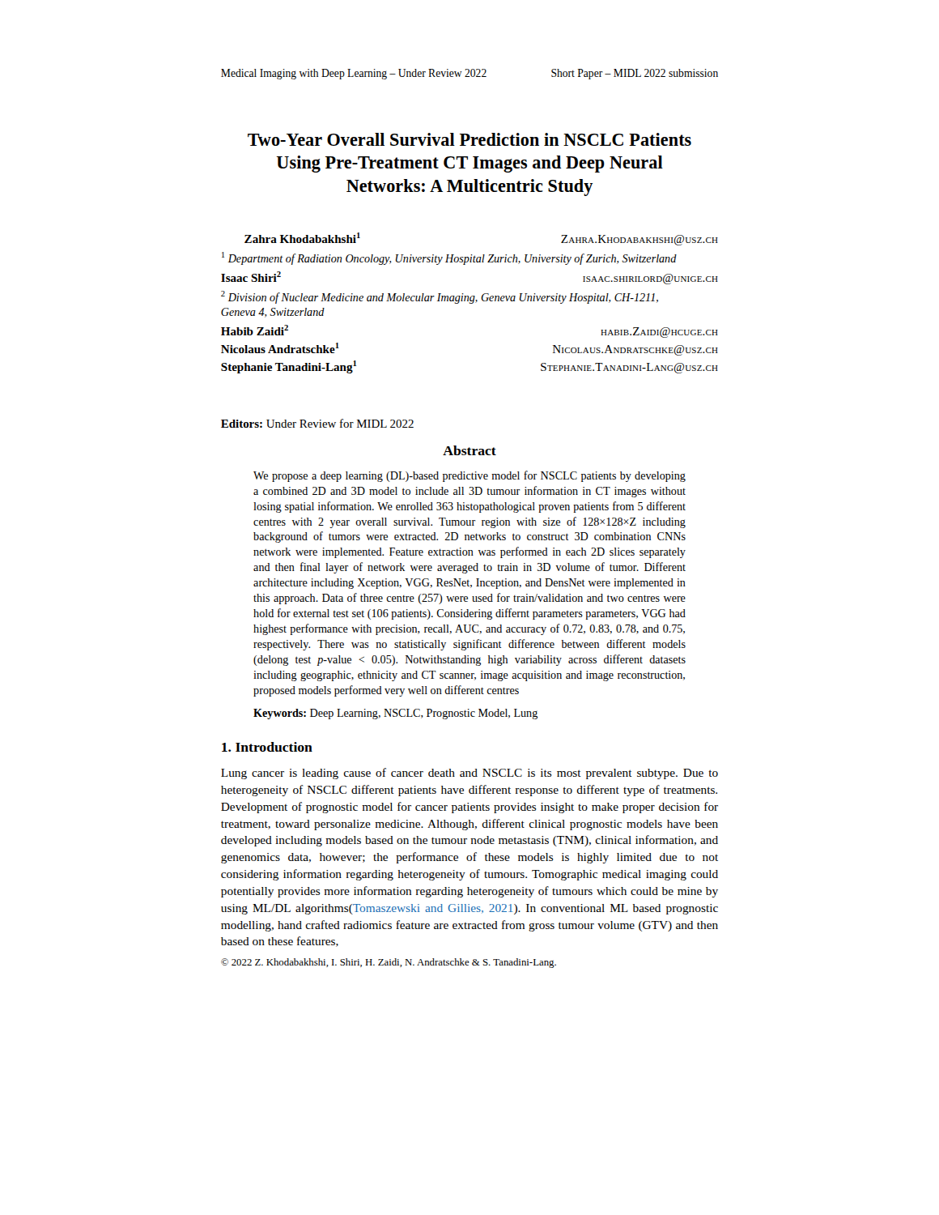Medical Imaging with Deep Learning – Under Review 2022
Short Paper – MIDL 2022 submission
Two-Year Overall Survival Prediction in NSCLC Patients
Using Pre-Treatment CT Images and Deep Neural
Networks: A Multicentric Study
Zahra Khodabakhshi1 Zahra.Khodabakhshi@usz.ch
1 Department of Radiation Oncology, University Hospital Zurich, University of Zurich, Switzerland
Isaac Shiri2 isaac.shirilord@unige.ch
2 Division of Nuclear Medicine and Molecular Imaging, Geneva University Hospital, CH-1211,
Geneva 4, Switzerland
Habib Zaidi2 habib.Zaidi@hcuge.ch
Nicolaus Andratschke1 Nicolaus.Andratschke@usz.ch
Stephanie Tanadini-Lang1 Stephanie.Tanadini-Lang@usz.ch
Editors: Under Review for MIDL 2022
Abstract
We propose a deep learning (DL)-based predictive model for NSCLC patients by developing a combined 2D and 3D model to include all 3D tumour information in CT images without losing spatial information. We enrolled 363 histopathological proven patients from 5 different centres with 2 year overall survival. Tumour region with size of 128×128×Z including background of tumors were extracted. 2D networks to construct 3D combination CNNs network were implemented. Feature extraction was performed in each 2D slices separately and then final layer of network were averaged to train in 3D volume of tumor. Different architecture including Xception, VGG, ResNet, Inception, and DensNet were implemented in this approach. Data of three centre (257) were used for train/validation and two centres were hold for external test set (106 patients). Considering differnt parameters parameters, VGG had highest performance with precision, recall, AUC, and accuracy of 0.72, 0.83, 0.78, and 0.75, respectively. There was no statistically significant difference between different models (delong test p-value < 0.05). Notwithstanding high variability across different datasets including geographic, ethnicity and CT scanner, image acquisition and image reconstruction, proposed models performed very well on different centres
Keywords: Deep Learning, NSCLC, Prognostic Model, Lung
1. Introduction
Lung cancer is leading cause of cancer death and NSCLC is its most prevalent subtype. Due to heterogeneity of NSCLC different patients have different response to different type of treatments. Development of prognostic model for cancer patients provides insight to make proper decision for treatment, toward personalize medicine. Although, different clinical prognostic models have been developed including models based on the tumour node metastasis (TNM), clinical information, and genenomics data, however; the performance of these models is highly limited due to not considering information regarding heterogeneity of tumours. Tomographic medical imaging could potentially provides more information regarding heterogeneity of tumours which could be mine by using ML/DL algorithms(Tomaszewski and Gillies, 2021). In conventional ML based prognostic modelling, hand crafted radiomics feature are extracted from gross tumour volume (GTV) and then based on these features,
© 2022 Z. Khodabakhshi, I. Shiri, H. Zaidi, N. Andratschke & S. Tanadini-Lang.